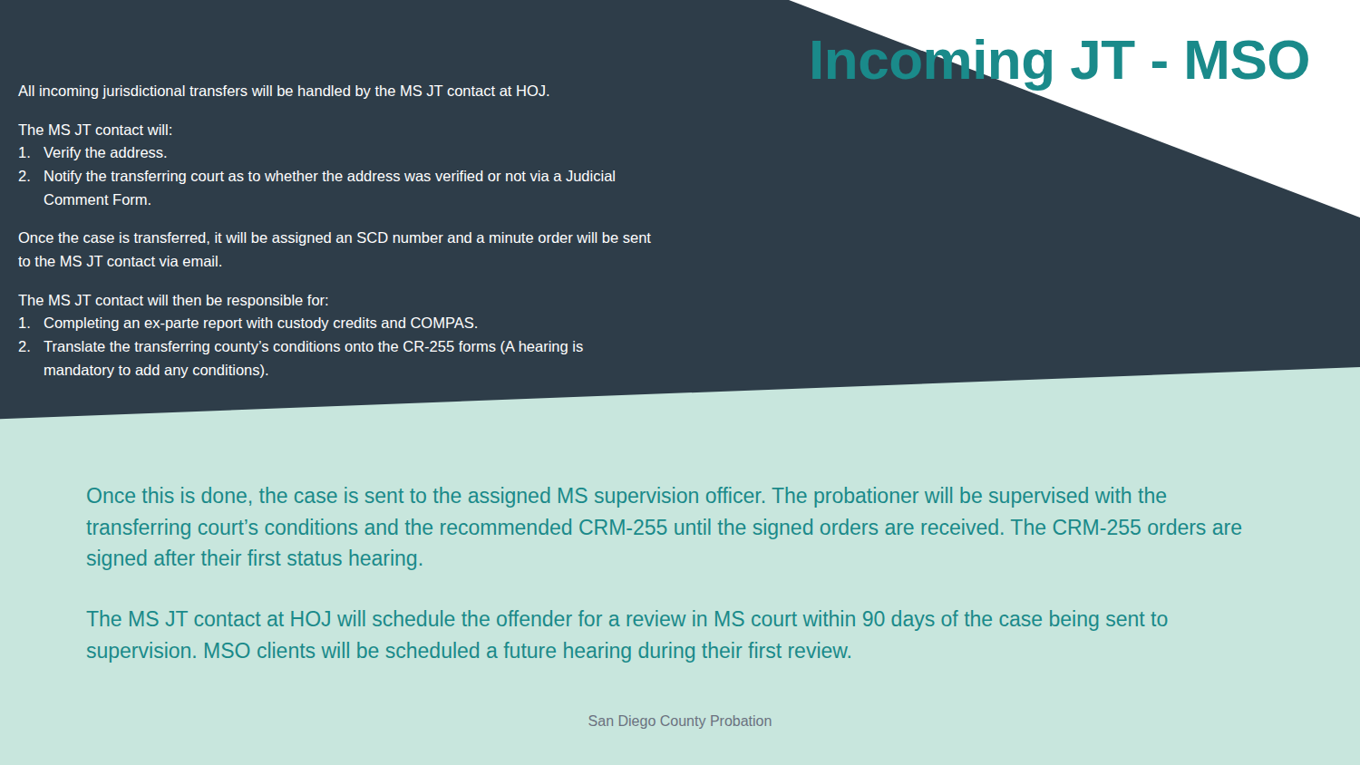Incoming JT - MSO
All incoming jurisdictional transfers will be handled by the MS JT contact at HOJ.
The MS JT contact will:
Verify the address.
Notify the transferring court as to whether the address was verified or not via a Judicial Comment Form.
Once the case is transferred, it will be assigned an SCD number and a minute order will be sent to the MS JT contact via email.
The MS JT contact will then be responsible for:
Completing an ex-parte report with custody credits and COMPAS.
Translate the transferring county’s conditions onto the CR-255 forms (A hearing is mandatory to add any conditions).
Once this is done, the case is sent to the assigned MS supervision officer. The probationer will be supervised with the transferring court’s conditions and the recommended CRM-255 until the signed orders are received. The CRM-255 orders are signed after their first status hearing.
The MS JT contact at HOJ will schedule the offender for a review in MS court within 90 days of the case being sent to supervision. MSO clients will be scheduled a future hearing during their first review.
San Diego County Probation